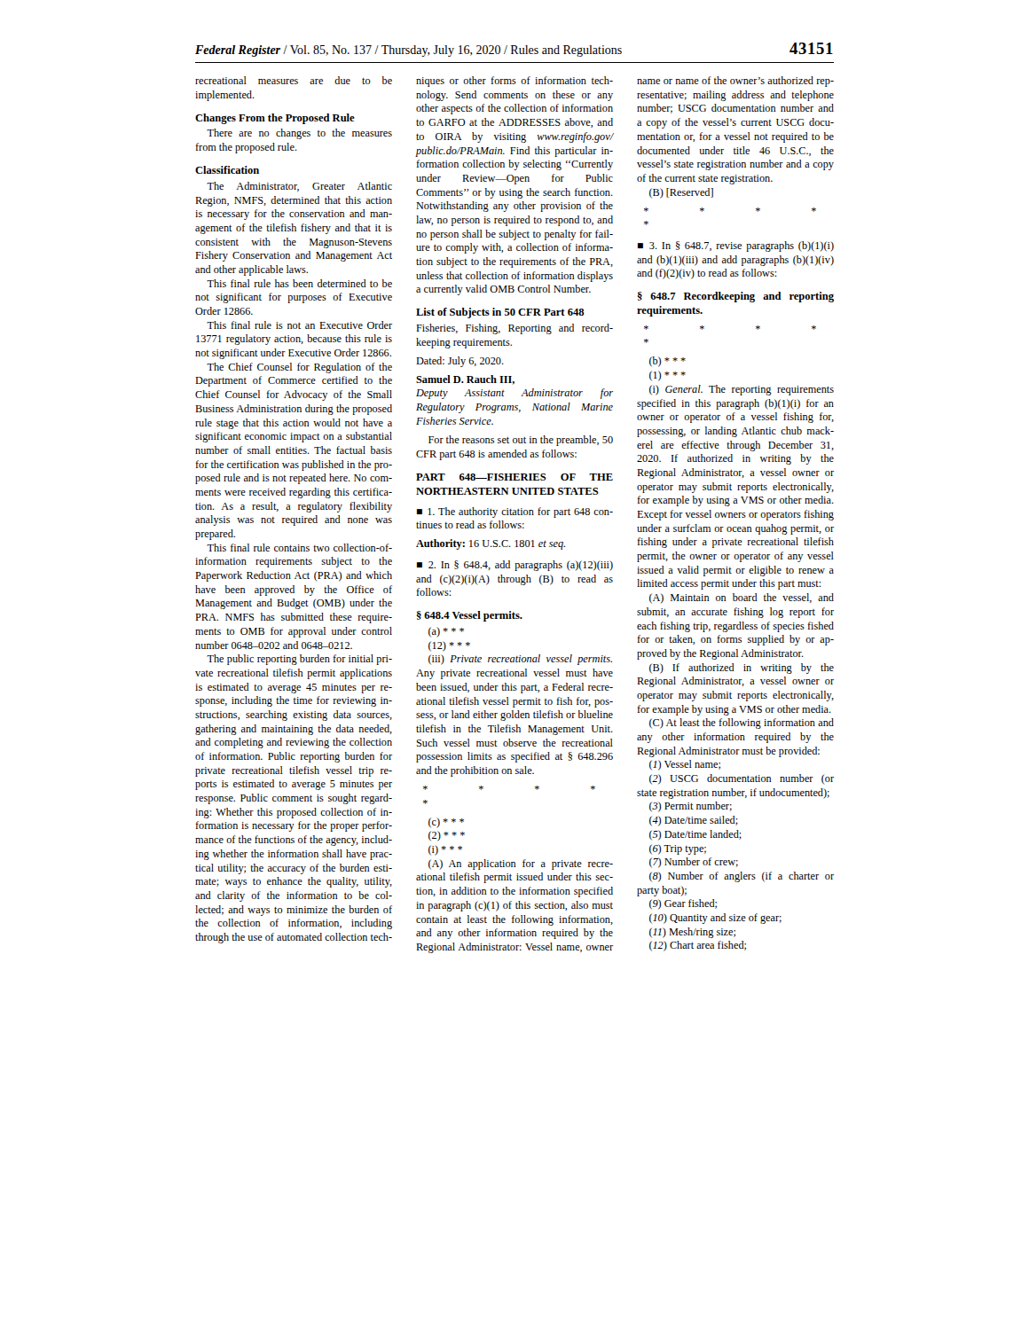Federal Register / Vol. 85, No. 137 / Thursday, July 16, 2020 / Rules and Regulations
43151
recreational measures are due to be implemented.
Changes From the Proposed Rule
There are no changes to the measures from the proposed rule.
Classification
The Administrator, Greater Atlantic Region, NMFS, determined that this action is necessary for the conservation and management of the tilefish fishery and that it is consistent with the Magnuson-Stevens Fishery Conservation and Management Act and other applicable laws.
This final rule has been determined to be not significant for purposes of Executive Order 12866.
This final rule is not an Executive Order 13771 regulatory action, because this rule is not significant under Executive Order 12866.
The Chief Counsel for Regulation of the Department of Commerce certified to the Chief Counsel for Advocacy of the Small Business Administration during the proposed rule stage that this action would not have a significant economic impact on a substantial number of small entities. The factual basis for the certification was published in the proposed rule and is not repeated here. No comments were received regarding this certification. As a result, a regulatory flexibility analysis was not required and none was prepared.
This final rule contains two collection-of-information requirements subject to the Paperwork Reduction Act (PRA) and which have been approved by the Office of Management and Budget (OMB) under the PRA. NMFS has submitted these requirements to OMB for approval under control number 0648–0202 and 0648–0212.
The public reporting burden for initial private recreational tilefish permit applications is estimated to average 45 minutes per response, including the time for reviewing instructions, searching existing data sources, gathering and maintaining the data needed, and completing and reviewing the collection of information. Public reporting burden for private recreational tilefish vessel trip reports is estimated to average 5 minutes per response. Public comment is sought regarding: Whether this proposed collection of information is necessary for the proper performance of the functions of the agency, including whether the information shall have practical utility; the accuracy of the burden estimate; ways to enhance the quality, utility, and clarity of the information to be collected; and ways to minimize the burden of the collection of information, including through the use of automated collection techniques or other forms of information technology. Send comments on these or any other aspects of the collection of information to GARFO at the ADDRESSES above, and to OIRA by visiting www.reginfo.gov/ public.do/PRAMain. Find this particular information collection by selecting ‘‘Currently under Review—Open for Public Comments’’ or by using the search function. Notwithstanding any other provision of the law, no person is required to respond to, and no person shall be subject to penalty for failure to comply with, a collection of information subject to the requirements of the PRA, unless that collection of information displays a currently valid OMB Control Number.
List of Subjects in 50 CFR Part 648
Fisheries, Fishing, Reporting and recordkeeping requirements.
Dated: July 6, 2020.
Samuel D. Rauch III,
Deputy Assistant Administrator for Regulatory Programs, National Marine Fisheries Service.
For the reasons set out in the preamble, 50 CFR part 648 is amended as follows:
PART 648—FISHERIES OF THE NORTHEASTERN UNITED STATES
■ 1. The authority citation for part 648 continues to read as follows:
Authority: 16 U.S.C. 1801 et seq.
■ 2. In § 648.4, add paragraphs (a)(12)(iii) and (c)(2)(i)(A) through (B) to read as follows:
§ 648.4 Vessel permits.
(a) * * *
(12) * * *
(iii) Private recreational vessel permits. Any private recreational vessel must have been issued, under this part, a Federal recreational tilefish vessel permit to fish for, possess, or land either golden tilefish or blueline tilefish in the Tilefish Management Unit. Such vessel must observe the recreational possession limits as specified at § 648.296 and the prohibition on sale.
* * * * *
(c) * * *
(2) * * *
(i) * * *
(A) An application for a private recreational tilefish permit issued under this section, in addition to the information specified in paragraph (c)(1) of this section, also must contain at least the following information, and any other information required by the Regional Administrator: Vessel name, owner name or name of the owner’s authorized representative; mailing address and telephone number; USCG documentation number and a copy of the vessel’s current USCG documentation or, for a vessel not required to be documented under title 46 U.S.C., the vessel’s state registration number and a copy of the current state registration.
(B) [Reserved]
* * * * *
■ 3. In § 648.7, revise paragraphs (b)(1)(i) and (b)(1)(iii) and add paragraphs (b)(1)(iv) and (f)(2)(iv) to read as follows:
§ 648.7 Recordkeeping and reporting requirements.
* * * * *
(b) * * *
(1) * * *
(i) General. The reporting requirements specified in this paragraph (b)(1)(i) for an owner or operator of a vessel fishing for, possessing, or landing Atlantic chub mackerel are effective through December 31, 2020. If authorized in writing by the Regional Administrator, a vessel owner or operator may submit reports electronically, for example by using a VMS or other media. Except for vessel owners or operators fishing under a surfclam or ocean quahog permit, or fishing under a private recreational tilefish permit, the owner or operator of any vessel issued a valid permit or eligible to renew a limited access permit under this part must:
(A) Maintain on board the vessel, and submit, an accurate fishing log report for each fishing trip, regardless of species fished for or taken, on forms supplied by or approved by the Regional Administrator.
(B) If authorized in writing by the Regional Administrator, a vessel owner or operator may submit reports electronically, for example by using a VMS or other media.
(C) At least the following information and any other information required by the Regional Administrator must be provided:
(1) Vessel name;
(2) USCG documentation number (or state registration number, if undocumented);
(3) Permit number;
(4) Date/time sailed;
(5) Date/time landed;
(6) Trip type;
(7) Number of crew;
(8) Number of anglers (if a charter or party boat);
(9) Gear fished;
(10) Quantity and size of gear;
(11) Mesh/ring size;
(12) Chart area fished;